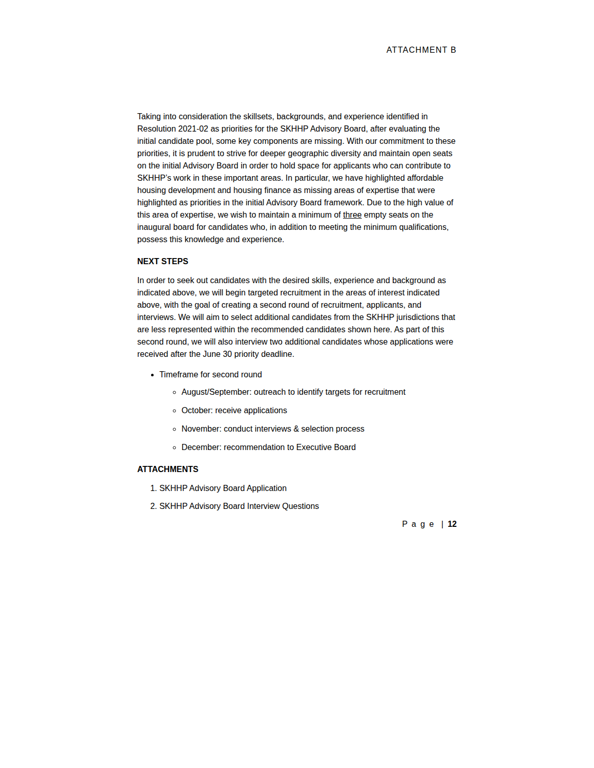ATTACHMENT B
Taking into consideration the skillsets, backgrounds, and experience identified in Resolution 2021-02 as priorities for the SKHHP Advisory Board, after evaluating the initial candidate pool, some key components are missing. With our commitment to these priorities, it is prudent to strive for deeper geographic diversity and maintain open seats on the initial Advisory Board in order to hold space for applicants who can contribute to SKHHP’s work in these important areas. In particular, we have highlighted affordable housing development and housing finance as missing areas of expertise that were highlighted as priorities in the initial Advisory Board framework. Due to the high value of this area of expertise, we wish to maintain a minimum of three empty seats on the inaugural board for candidates who, in addition to meeting the minimum qualifications, possess this knowledge and experience.
NEXT STEPS
In order to seek out candidates with the desired skills, experience and background as indicated above, we will begin targeted recruitment in the areas of interest indicated above, with the goal of creating a second round of recruitment, applicants, and interviews. We will aim to select additional candidates from the SKHHP jurisdictions that are less represented within the recommended candidates shown here. As part of this second round, we will also interview two additional candidates whose applications were received after the June 30 priority deadline.
Timeframe for second round
August/September: outreach to identify targets for recruitment
October: receive applications
November: conduct interviews & selection process
December: recommendation to Executive Board
ATTACHMENTS
SKHHP Advisory Board Application
SKHHP Advisory Board Interview Questions
P a g e | 12